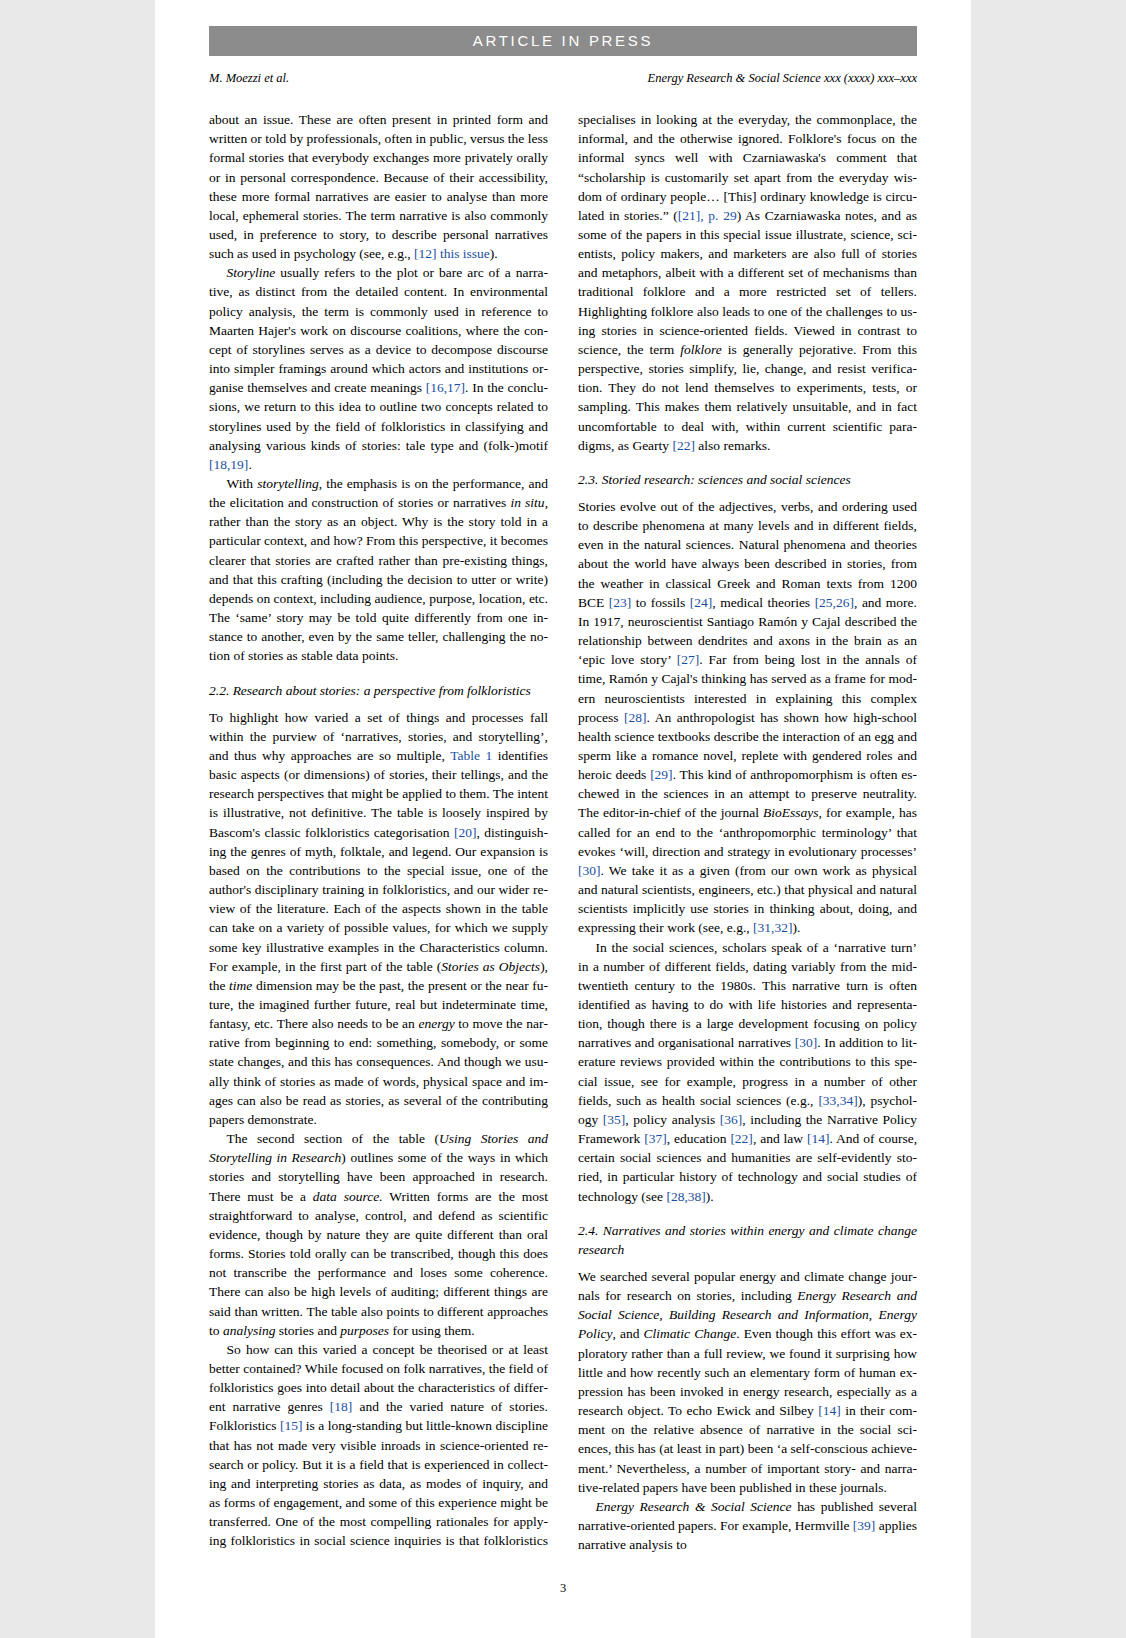ARTICLE IN PRESS
M. Moezzi et al. Energy Research & Social Science xxx (xxxx) xxx–xxx
about an issue. These are often present in printed form and written or told by professionals, often in public, versus the less formal stories that everybody exchanges more privately orally or in personal correspondence. Because of their accessibility, these more formal narratives are easier to analyse than more local, ephemeral stories. The term narrative is also commonly used, in preference to story, to describe personal narratives such as used in psychology (see, e.g., [12] this issue).
Storyline usually refers to the plot or bare arc of a narrative, as distinct from the detailed content. In environmental policy analysis, the term is commonly used in reference to Maarten Hajer's work on discourse coalitions, where the concept of storylines serves as a device to decompose discourse into simpler framings around which actors and institutions organise themselves and create meanings [16,17]. In the conclusions, we return to this idea to outline two concepts related to storylines used by the field of folkloristics in classifying and analysing various kinds of stories: tale type and (folk-)motif [18,19].
With storytelling, the emphasis is on the performance, and the elicitation and construction of stories or narratives in situ, rather than the story as an object. Why is the story told in a particular context, and how? From this perspective, it becomes clearer that stories are crafted rather than pre-existing things, and that this crafting (including the decision to utter or write) depends on context, including audience, purpose, location, etc. The ‘same’ story may be told quite differently from one instance to another, even by the same teller, challenging the notion of stories as stable data points.
2.2. Research about stories: a perspective from folkloristics
To highlight how varied a set of things and processes fall within the purview of ‘narratives, stories, and storytelling’, and thus why approaches are so multiple, Table 1 identifies basic aspects (or dimensions) of stories, their tellings, and the research perspectives that might be applied to them. The intent is illustrative, not definitive. The table is loosely inspired by Bascom's classic folkloristics categorisation [20], distinguishing the genres of myth, folktale, and legend. Our expansion is based on the contributions to the special issue, one of the author's disciplinary training in folkloristics, and our wider review of the literature. Each of the aspects shown in the table can take on a variety of possible values, for which we supply some key illustrative examples in the Characteristics column. For example, in the first part of the table (Stories as Objects), the time dimension may be the past, the present or the near future, the imagined further future, real but indeterminate time, fantasy, etc. There also needs to be an energy to move the narrative from beginning to end: something, somebody, or some state changes, and this has consequences. And though we usually think of stories as made of words, physical space and images can also be read as stories, as several of the contributing papers demonstrate.
The second section of the table (Using Stories and Storytelling in Research) outlines some of the ways in which stories and storytelling have been approached in research. There must be a data source. Written forms are the most straightforward to analyse, control, and defend as scientific evidence, though by nature they are quite different than oral forms. Stories told orally can be transcribed, though this does not transcribe the performance and loses some coherence. There can also be high levels of auditing; different things are said than written. The table also points to different approaches to analysing stories and purposes for using them.
So how can this varied a concept be theorised or at least better contained? While focused on folk narratives, the field of folkloristics goes into detail about the characteristics of different narrative genres [18] and the varied nature of stories. Folkloristics [15] is a long-standing but little-known discipline that has not made very visible inroads in science-oriented research or policy. But it is a field that is experienced in collecting and interpreting stories as data, as modes of inquiry, and as forms of engagement, and some of this experience might be transferred. One of the most compelling rationales for applying folkloristics in social science inquiries is that folkloristics specialises in looking at the everyday, the commonplace, the informal, and the otherwise ignored. Folklore's focus on the informal syncs well with Czarniawaska's comment that “scholarship is customarily set apart from the everyday wisdom of ordinary people… [This] ordinary knowledge is circulated in stories.” ([21], p. 29) As Czarniawaska notes, and as some of the papers in this special issue illustrate, science, scientists, policy makers, and marketers are also full of stories and metaphors, albeit with a different set of mechanisms than traditional folklore and a more restricted set of tellers. Highlighting folklore also leads to one of the challenges to using stories in science-oriented fields. Viewed in contrast to science, the term folklore is generally pejorative. From this perspective, stories simplify, lie, change, and resist verification. They do not lend themselves to experiments, tests, or sampling. This makes them relatively unsuitable, and in fact uncomfortable to deal with, within current scientific paradigms, as Gearty [22] also remarks.
2.3. Storied research: sciences and social sciences
Stories evolve out of the adjectives, verbs, and ordering used to describe phenomena at many levels and in different fields, even in the natural sciences. Natural phenomena and theories about the world have always been described in stories, from the weather in classical Greek and Roman texts from 1200 BCE [23] to fossils [24], medical theories [25,26], and more. In 1917, neuroscientist Santiago Ramón y Cajal described the relationship between dendrites and axons in the brain as an ‘epic love story’ [27]. Far from being lost in the annals of time, Ramón y Cajal's thinking has served as a frame for modern neuroscientists interested in explaining this complex process [28]. An anthropologist has shown how high-school health science textbooks describe the interaction of an egg and sperm like a romance novel, replete with gendered roles and heroic deeds [29]. This kind of anthropomorphism is often eschewed in the sciences in an attempt to preserve neutrality. The editor-in-chief of the journal BioEssays, for example, has called for an end to the ‘anthropomorphic terminology’ that evokes ‘will, direction and strategy in evolutionary processes’ [30]. We take it as a given (from our own work as physical and natural scientists, engineers, etc.) that physical and natural scientists implicitly use stories in thinking about, doing, and expressing their work (see, e.g., [31,32]).
In the social sciences, scholars speak of a ‘narrative turn’ in a number of different fields, dating variably from the mid-twentieth century to the 1980s. This narrative turn is often identified as having to do with life histories and representation, though there is a large development focusing on policy narratives and organisational narratives [30]. In addition to literature reviews provided within the contributions to this special issue, see for example, progress in a number of other fields, such as health social sciences (e.g., [33,34]), psychology [35], policy analysis [36], including the Narrative Policy Framework [37], education [22], and law [14]. And of course, certain social sciences and humanities are self-evidently storied, in particular history of technology and social studies of technology (see [28,38]).
2.4. Narratives and stories within energy and climate change research
We searched several popular energy and climate change journals for research on stories, including Energy Research and Social Science, Building Research and Information, Energy Policy, and Climatic Change. Even though this effort was exploratory rather than a full review, we found it surprising how little and how recently such an elementary form of human expression has been invoked in energy research, especially as a research object. To echo Ewick and Silbey [14] in their comment on the relative absence of narrative in the social sciences, this has (at least in part) been ‘a self-conscious achievement.’ Nevertheless, a number of important story- and narrative-related papers have been published in these journals.
Energy Research & Social Science has published several narrative-oriented papers. For example, Hermville [39] applies narrative analysis to
3